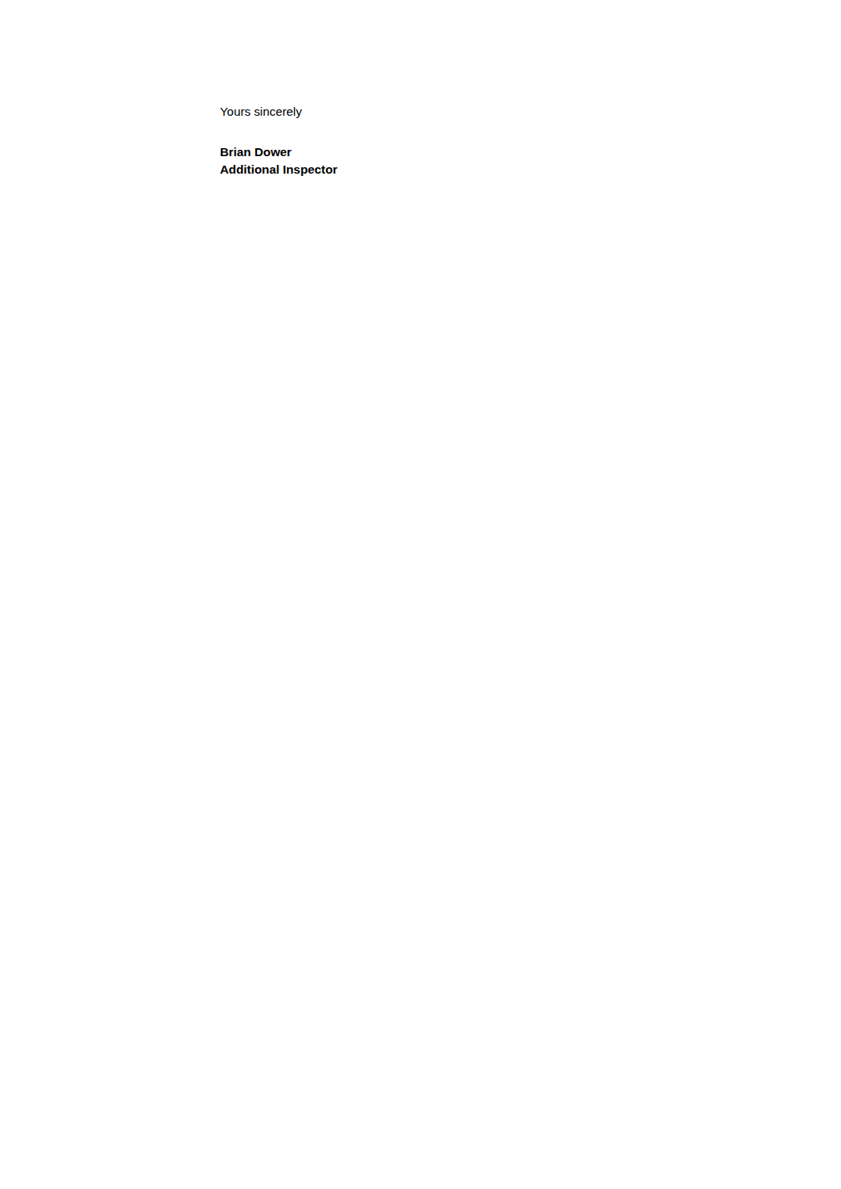Yours sincerely
Brian Dower
Additional Inspector